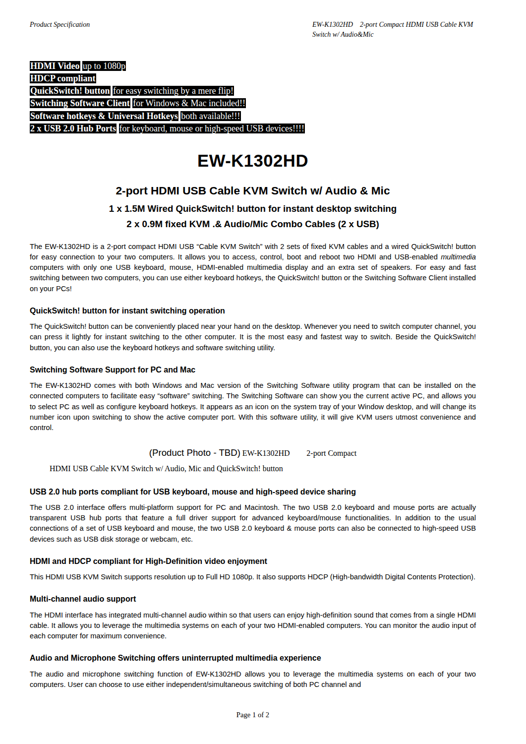Product Specification
EW-K1302HD 2-port Compact HDMI USB Cable KVM Switch w/ Audio&Mic
HDMI Video up to 1080p HDCP compliant QuickSwitch! button for easy switching by a mere flip! Switching Software Client for Windows & Mac included!! Software hotkeys & Universal Hotkeys both available!!! 2 x USB 2.0 Hub Ports for keyboard, mouse or high-speed USB devices!!!!
EW-K1302HD
2-port HDMI USB Cable KVM Switch w/ Audio & Mic
1 x 1.5M Wired QuickSwitch! button for instant desktop switching
2 x 0.9M fixed KVM .& Audio/Mic Combo Cables (2 x USB)
The EW-K1302HD is a 2-port compact HDMI USB “Cable KVM Switch” with 2 sets of fixed KVM cables and a wired QuickSwitch! button for easy connection to your two computers. It allows you to access, control, boot and reboot two HDMI and USB-enabled multimedia computers with only one USB keyboard, mouse, HDMI-enabled multimedia display and an extra set of speakers. For easy and fast switching between two computers, you can use either keyboard hotkeys, the QuickSwitch! button or the Switching Software Client installed on your PCs!
QuickSwitch! button for instant switching operation
The QuickSwitch! button can be conveniently placed near your hand on the desktop. Whenever you need to switch computer channel, you can press it lightly for instant switching to the other computer. It is the most easy and fastest way to switch. Beside the QuickSwitch! button, you can also use the keyboard hotkeys and software switching utility.
Switching Software Support for PC and Mac
The EW-K1302HD comes with both Windows and Mac version of the Switching Software utility program that can be installed on the connected computers to facilitate easy “software” switching. The Switching Software can show you the current active PC, and allows you to select PC as well as configure keyboard hotkeys. It appears as an icon on the system tray of your Window desktop, and will change its number icon upon switching to show the active computer port. With this software utility, it will give KVM users utmost convenience and control.
(Product Photo - TBD) EW-K1302HD 2-port Compact
HDMI USB Cable KVM Switch w/ Audio, Mic and QuickSwitch! button
USB 2.0 hub ports compliant for USB keyboard, mouse and high-speed device sharing
The USB 2.0 interface offers multi-platform support for PC and Macintosh. The two USB 2.0 keyboard and mouse ports are actually transparent USB hub ports that feature a full driver support for advanced keyboard/mouse functionalities. In addition to the usual connections of a set of USB keyboard and mouse, the two USB 2.0 keyboard & mouse ports can also be connected to high-speed USB devices such as USB disk storage or webcam, etc.
HDMI and HDCP compliant for High-Definition video enjoyment
This HDMI USB KVM Switch supports resolution up to Full HD 1080p. It also supports HDCP (High-bandwidth Digital Contents Protection).
Multi-channel audio support
The HDMI interface has integrated multi-channel audio within so that users can enjoy high-definition sound that comes from a single HDMI cable. It allows you to leverage the multimedia systems on each of your two HDMI-enabled computers. You can monitor the audio input of each computer for maximum convenience.
Audio and Microphone Switching offers uninterrupted multimedia experience
The audio and microphone switching function of EW-K1302HD allows you to leverage the multimedia systems on each of your two computers. User can choose to use either independent/simultaneous switching of both PC channel and
Page 1 of 2